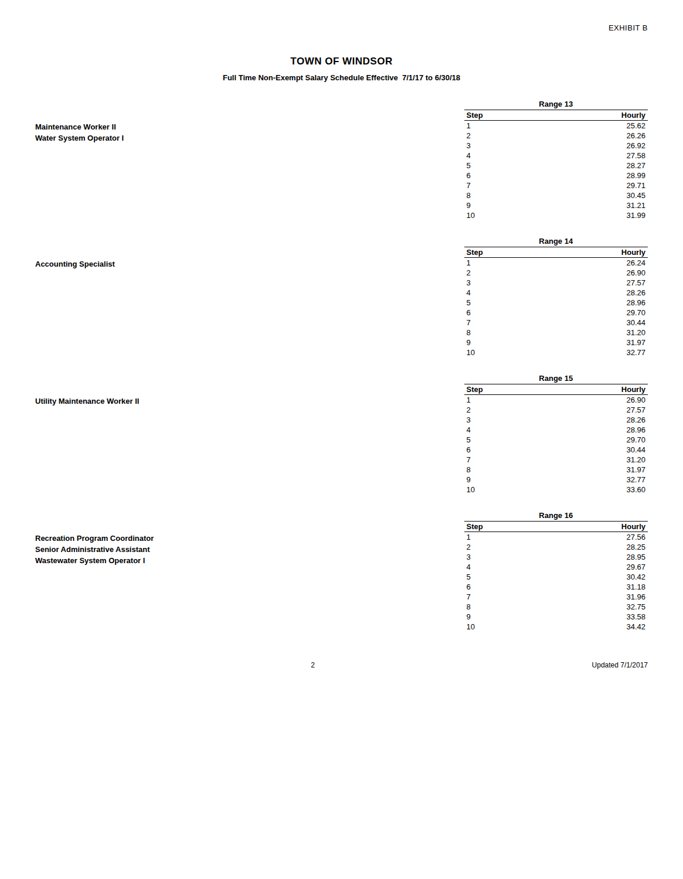EXHIBIT B
TOWN OF WINDSOR
Full Time Non-Exempt Salary Schedule Effective 7/1/17 to 6/30/18
Maintenance Worker II
Water System Operator I
Range 13
| Step | Hourly |
| --- | --- |
| 1 | 25.62 |
| 2 | 26.26 |
| 3 | 26.92 |
| 4 | 27.58 |
| 5 | 28.27 |
| 6 | 28.99 |
| 7 | 29.71 |
| 8 | 30.45 |
| 9 | 31.21 |
| 10 | 31.99 |
Accounting Specialist
Range 14
| Step | Hourly |
| --- | --- |
| 1 | 26.24 |
| 2 | 26.90 |
| 3 | 27.57 |
| 4 | 28.26 |
| 5 | 28.96 |
| 6 | 29.70 |
| 7 | 30.44 |
| 8 | 31.20 |
| 9 | 31.97 |
| 10 | 32.77 |
Utility Maintenance Worker II
Range 15
| Step | Hourly |
| --- | --- |
| 1 | 26.90 |
| 2 | 27.57 |
| 3 | 28.26 |
| 4 | 28.96 |
| 5 | 29.70 |
| 6 | 30.44 |
| 7 | 31.20 |
| 8 | 31.97 |
| 9 | 32.77 |
| 10 | 33.60 |
Recreation Program Coordinator
Senior Administrative Assistant
Wastewater System Operator I
Range 16
| Step | Hourly |
| --- | --- |
| 1 | 27.56 |
| 2 | 28.25 |
| 3 | 28.95 |
| 4 | 29.67 |
| 5 | 30.42 |
| 6 | 31.18 |
| 7 | 31.96 |
| 8 | 32.75 |
| 9 | 33.58 |
| 10 | 34.42 |
2 Updated 7/1/2017